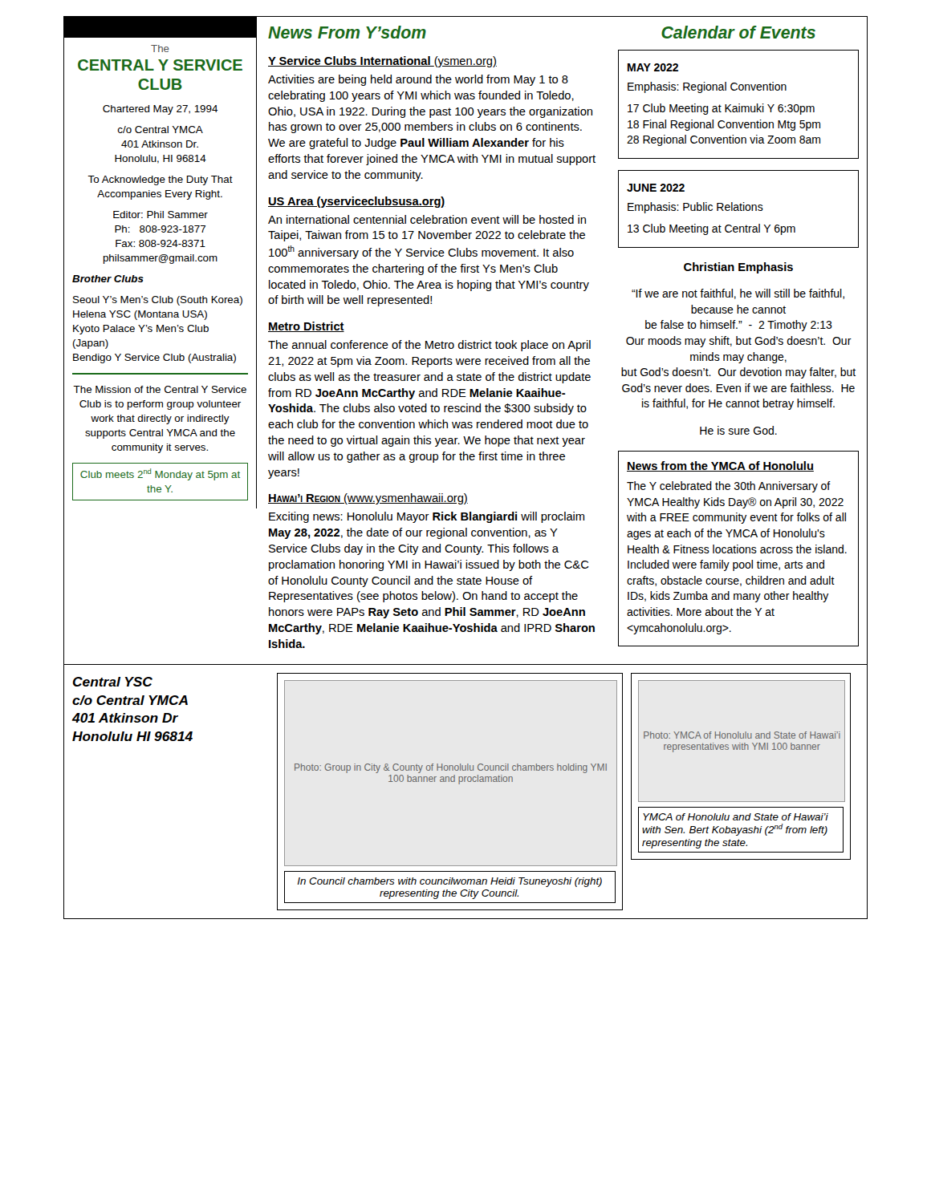The CENTRAL Y SERVICE CLUB
Chartered May 27, 1994
c/o Central YMCA
401 Atkinson Dr.
Honolulu, HI 96814
To Acknowledge the Duty That Accompanies Every Right.
Editor: Phil Sammer
Ph: 808-923-1877
Fax: 808-924-8371
philsammer@gmail.com
Brother Clubs
Seoul Y’s Men’s Club (South Korea)
Helena YSC (Montana USA)
Kyoto Palace Y’s Men’s Club (Japan)
Bendigo Y Service Club (Australia)
The Mission of the Central Y Service Club is to perform group volunteer work that directly or indirectly supports Central YMCA and the community it serves.
Club meets 2nd Monday at 5pm at the Y.
News From Y’sdom
Y Service Clubs International (ysmen.org)
Activities are being held around the world from May 1 to 8 celebrating 100 years of YMI which was founded in Toledo, Ohio, USA in 1922. During the past 100 years the organization has grown to over 25,000 members in clubs on 6 continents. We are grateful to Judge Paul William Alexander for his efforts that forever joined the YMCA with YMI in mutual support and service to the community.
US Area (yserviceclubsusa.org)
An international centennial celebration event will be hosted in Taipei, Taiwan from 15 to 17 November 2022 to celebrate the 100th anniversary of the Y Service Clubs movement. It also commemorates the chartering of the first Ys Men’s Club located in Toledo, Ohio. The Area is hoping that YMI’s country of birth will be well represented!
Metro District
The annual conference of the Metro district took place on April 21, 2022 at 5pm via Zoom. Reports were received from all the clubs as well as the treasurer and a state of the district update from RD JoeAnn McCarthy and RDE Melanie Kaaihue-Yoshida. The clubs also voted to rescind the $300 subsidy to each club for the convention which was rendered moot due to the need to go virtual again this year. We hope that next year will allow us to gather as a group for the first time in three years!
Hawai’i Region (www.ysmenhawaii.org)
Exciting news: Honolulu Mayor Rick Blangiardi will proclaim May 28, 2022, the date of our regional convention, as Y Service Clubs day in the City and County. This follows a proclamation honoring YMI in Hawai’i issued by both the C&C of Honolulu County Council and the state House of Representatives (see photos below). On hand to accept the honors were PAPs Ray Seto and Phil Sammer, RD JoeAnn McCarthy, RDE Melanie Kaaihue-Yoshida and IPRD Sharon Ishida.
Calendar of Events
MAY 2022
Emphasis: Regional Convention
17 Club Meeting at Kaimuki Y 6:30pm
18 Final Regional Convention Mtg 5pm
28 Regional Convention via Zoom 8am
JUNE 2022
Emphasis: Public Relations
13 Club Meeting at Central Y 6pm
Christian Emphasis
“If we are not faithful, he will still be faithful, because he cannot
be false to himself.” - 2 Timothy 2:13
Our moods may shift, but God’s doesn’t. Our minds may change,
but God’s doesn’t. Our devotion may falter, but God’s never does. Even if we are faithless. He is faithful, for He cannot betray himself.
He is sure God.
News from the YMCA of Honolulu
The Y celebrated the 30th Anniversary of YMCA Healthy Kids Day® on April 30, 2022 with a FREE community event for folks of all ages at each of the YMCA of Honolulu's Health & Fitness locations across the island. Included were family pool time, arts and crafts, obstacle course, children and adult IDs, kids Zumba and many other healthy activities. More about the Y at <ymcahonolulu.org>.
Central YSC
c/o Central YMCA
401 Atkinson Dr
Honolulu HI 96814
Photo: Group in City & County of Honolulu Council chambers holding YMI 100 banner and proclamation
In Council chambers with councilwoman Heidi Tsuneyoshi (right) representing the City Council.
Photo: YMCA of Honolulu and State of Hawai’i representatives with YMI 100 banner
YMCA of Honolulu and State of Hawai’i with Sen. Bert Kobayashi (2nd from left) representing the state.